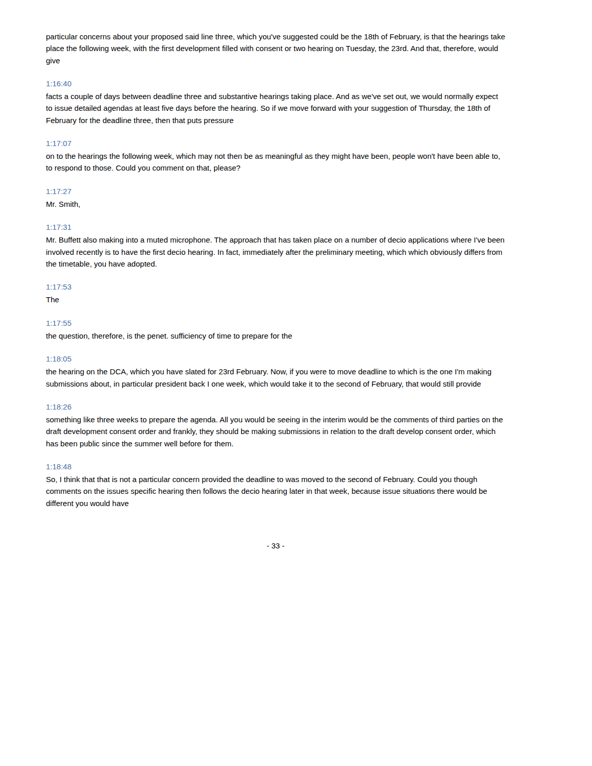particular concerns about your proposed said line three, which you've suggested could be the 18th of February, is that the hearings take place the following week, with the first development filled with consent or two hearing on Tuesday, the 23rd. And that, therefore, would give
1:16:40
facts a couple of days between deadline three and substantive hearings taking place. And as we've set out, we would normally expect to issue detailed agendas at least five days before the hearing. So if we move forward with your suggestion of Thursday, the 18th of February for the deadline three, then that puts pressure
1:17:07
on to the hearings the following week, which may not then be as meaningful as they might have been, people won't have been able to, to respond to those. Could you comment on that, please?
1:17:27
Mr. Smith,
1:17:31
Mr. Buffett also making into a muted microphone. The approach that has taken place on a number of decio applications where I've been involved recently is to have the first decio hearing. In fact, immediately after the preliminary meeting, which which obviously differs from the timetable, you have adopted.
1:17:53
The
1:17:55
the question, therefore, is the penet. sufficiency of time to prepare for the
1:18:05
the hearing on the DCA, which you have slated for 23rd February. Now, if you were to move deadline to which is the one I'm making submissions about, in particular president back I one week, which would take it to the second of February, that would still provide
1:18:26
something like three weeks to prepare the agenda. All you would be seeing in the interim would be the comments of third parties on the draft development consent order and frankly, they should be making submissions in relation to the draft develop consent order, which has been public since the summer well before for them.
1:18:48
So, I think that that is not a particular concern provided the deadline to was moved to the second of February. Could you though comments on the issues specific hearing then follows the decio hearing later in that week, because issue situations there would be different you would have
- 33 -